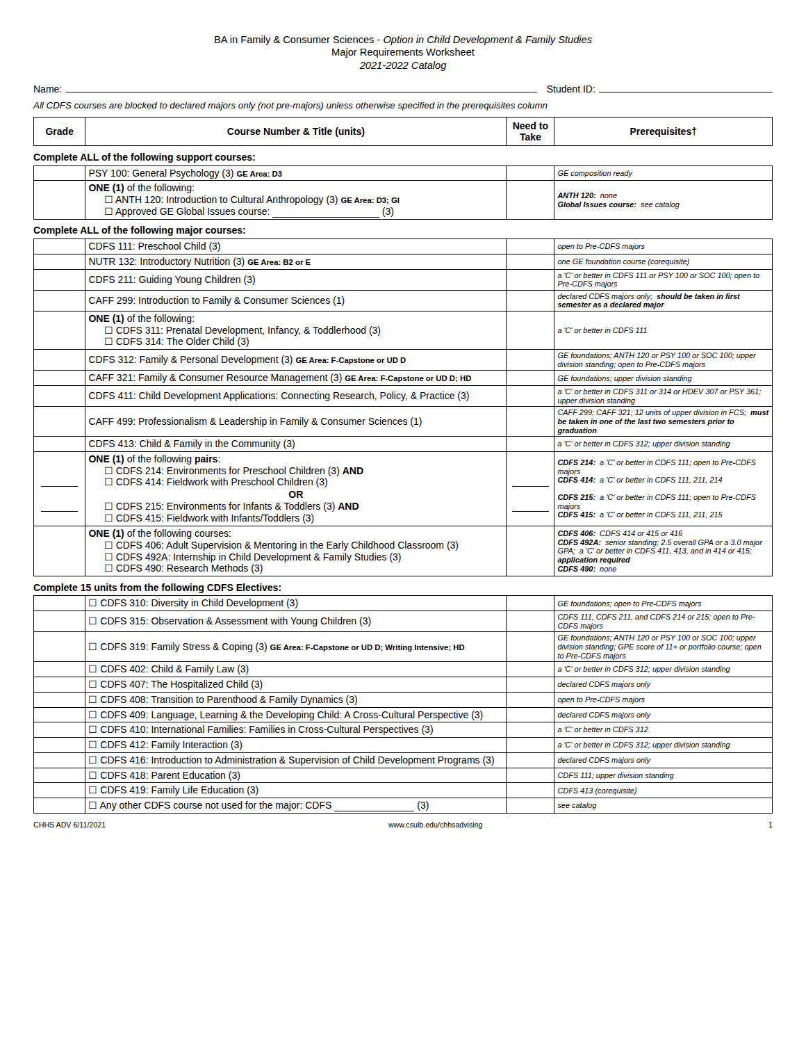BA in Family & Consumer Sciences - Option in Child Development & Family Studies
Major Requirements Worksheet
2021-2022 Catalog
Name: Student ID:
All CDFS courses are blocked to declared majors only (not pre-majors) unless otherwise specified in the prerequisites column
| Grade | Course Number & Title (units) | Need to Take | Prerequisites† |
| --- | --- | --- | --- |
Complete ALL of the following support courses:
| | PSY 100: General Psychology (3) GE Area: D3 | | GE composition ready |
| | ONE (1) of the following: ☐ ANTH 120: Introduction to Cultural Anthropology (3) GE Area: D3; GI ☐ Approved GE Global Issues course: (3) | | ANTH 120: none Global Issues course: see catalog |
Complete ALL of the following major courses:
| | CDFS 111: Preschool Child (3) | | open to Pre-CDFS majors |
| | NUTR 132: Introductory Nutrition (3) GE Area: B2 or E | | one GE foundation course (corequisite) |
| | CDFS 211: Guiding Young Children (3) | | a 'C' or better in CDFS 111 or PSY 100 or SOC 100; open to Pre-CDFS majors |
| | CAFF 299: Introduction to Family & Consumer Sciences (1) | | declared CDFS majors only; should be taken in first semester as a declared major |
| | ONE (1) of the following: ☐ CDFS 311: Prenatal Development, Infancy, & Toddlerhood (3) ☐ CDFS 314: The Older Child (3) | | a 'C' or better in CDFS 111 |
| | CDFS 312: Family & Personal Development (3) GE Area: F-Capstone or UD D | | GE foundations; ANTH 120 or PSY 100 or SOC 100; upper division standing; open to Pre-CDFS majors |
| | CAFF 321: Family & Consumer Resource Management (3) GE Area: F-Capstone or UD D; HD | | GE foundations; upper division standing |
| | CDFS 411: Child Development Applications: Connecting Research, Policy, & Practice (3) | | a 'C' or better in CDFS 311 or 314 or HDEV 307 or PSY 361; upper division standing |
| | CAFF 499: Professionalism & Leadership in Family & Consumer Sciences (1) | | CAFF 299; CAFF 321; 12 units of upper division in FCS; must be taken in one of the last two semesters prior to graduation |
| | CDFS 413: Child & Family in the Community (3) | | a 'C' or better in CDFS 312; upper division standing |
| | ONE (1) of the following pairs : ☐ CDFS 214: Environments for Preschool Children (3) AND ☐ CDFS 414: Fieldwork with Preschool Children (3) OR ☐ CDFS 215: Environments for Infants & Toddlers (3) AND ☐ CDFS 415: Fieldwork with Infants/Toddlers (3) | | CDFS 214: a 'C' or better in CDFS 111; open to Pre-CDFS majors CDFS 414: a 'C' or better in CDFS 111, 211, 214 CDFS 215: a 'C' or better in CDFS 111; open to Pre-CDFS majors CDFS 415: a 'C' or better in CDFS 111, 211, 215 |
| | ONE (1) of the following courses: ☐ CDFS 406: Adult Supervision & Mentoring in the Early Childhood Classroom (3) ☐ CDFS 492A: Internship in Child Development & Family Studies (3) ☐ CDFS 490: Research Methods (3) | | CDFS 406: CDFS 414 or 415 or 416 CDFS 492A: senior standing; 2.5 overall GPA or a 3.0 major GPA; a 'C' or better in CDFS 411, 413, and in 414 or 415; application required CDFS 490: none |
Complete 15 units from the following CDFS Electives:
| | ☐ CDFS 310: Diversity in Child Development (3) | | GE foundations; open to Pre-CDFS majors |
| | ☐ CDFS 315: Observation & Assessment with Young Children (3) | | CDFS 111, CDFS 211, and CDFS 214 or 215; open to Pre-CDFS majors |
| | ☐ CDFS 319: Family Stress & Coping (3) GE Area: F-Capstone or UD D; Writing Intensive; HD | | GE foundations; ANTH 120 or PSY 100 or SOC 100; upper division standing; GPE score of 11+ or portfolio course; open to Pre-CDFS majors |
| | ☐ CDFS 402: Child & Family Law (3) | | a 'C' or better in CDFS 312; upper division standing |
| | ☐ CDFS 407: The Hospitalized Child (3) | | declared CDFS majors only |
| | ☐ CDFS 408: Transition to Parenthood & Family Dynamics (3) | | open to Pre-CDFS majors |
| | ☐ CDFS 409: Language, Learning & the Developing Child: A Cross-Cultural Perspective (3) | | declared CDFS majors only |
| | ☐ CDFS 410: International Families: Families in Cross-Cultural Perspectives (3) | | a 'C' or better in CDFS 312 |
| | ☐ CDFS 412: Family Interaction (3) | | a 'C' or better in CDFS 312; upper division standing |
| | ☐ CDFS 416: Introduction to Administration & Supervision of Child Development Programs (3) | | declared CDFS majors only |
| | ☐ CDFS 418: Parent Education (3) | | CDFS 111; upper division standing |
| | ☐ CDFS 419: Family Life Education (3) | | CDFS 413 (corequisite) |
| | ☐ Any other CDFS course not used for the major: CDFS (3) | | see catalog |
CHHS ADV 6/11/2021
www.csulb.edu/chhsadvising
1